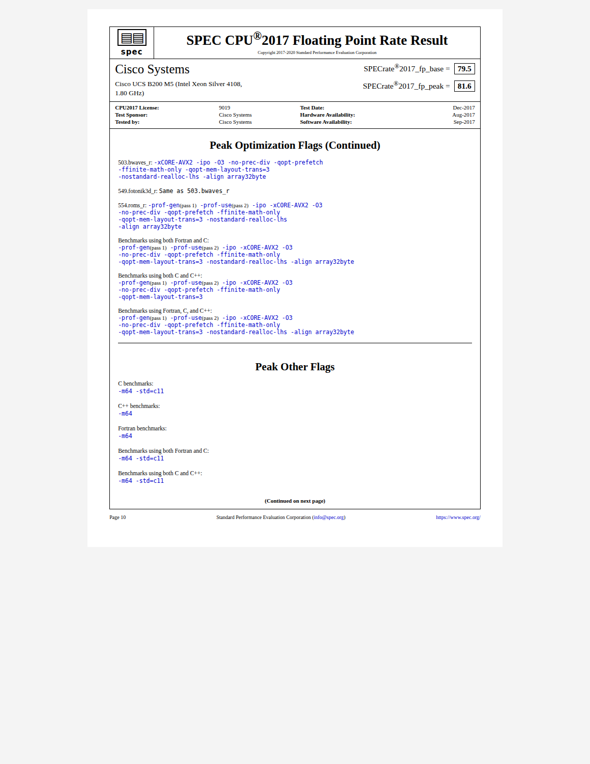▤▤
spec
SPEC CPU®2017 Floating Point Rate Result
Copyright 2017-2020 Standard Performance Evaluation Corporation
Cisco Systems
Cisco UCS B200 M5 (Intel Xeon Silver 4108,
1.80 GHz)
SPECrate®2017_fp_base = 79.5
SPECrate®2017_fp_peak = 81.6
| CPU2017 License: | 9019 |
| Test Sponsor: | Cisco Systems |
| Tested by: | Cisco Systems |
| Test Date: | Dec-2017 |
| Hardware Availability: | Aug-2017 |
| Software Availability: | Sep-2017 |
Peak Optimization Flags (Continued)
503.bwaves_r: -xCORE-AVX2 -ipo -O3 -no-prec-div -qopt-prefetch
-ffinite-math-only -qopt-mem-layout-trans=3
-nostandard-realloc-lhs -align array32byte
549.fotonik3d_r: Same as 503.bwaves_r
554.roms_r: -prof-gen(pass 1) -prof-use(pass 2) -ipo -xCORE-AVX2 -O3
-no-prec-div -qopt-prefetch -ffinite-math-only
-qopt-mem-layout-trans=3 -nostandard-realloc-lhs
-align array32byte
Benchmarks using both Fortran and C:
-prof-gen(pass 1) -prof-use(pass 2) -ipo -xCORE-AVX2 -O3
-no-prec-div -qopt-prefetch -ffinite-math-only
-qopt-mem-layout-trans=3 -nostandard-realloc-lhs -align array32byte
Benchmarks using both C and C++:
-prof-gen(pass 1) -prof-use(pass 2) -ipo -xCORE-AVX2 -O3
-no-prec-div -qopt-prefetch -ffinite-math-only
-qopt-mem-layout-trans=3
Benchmarks using Fortran, C, and C++:
-prof-gen(pass 1) -prof-use(pass 2) -ipo -xCORE-AVX2 -O3
-no-prec-div -qopt-prefetch -ffinite-math-only
-qopt-mem-layout-trans=3 -nostandard-realloc-lhs -align array32byte
Peak Other Flags
C benchmarks:
-m64 -std=c11
C++ benchmarks:
-m64
Fortran benchmarks:
-m64
Benchmarks using both Fortran and C:
-m64 -std=c11
Benchmarks using both C and C++:
-m64 -std=c11
(Continued on next page)
Page 10
Standard Performance Evaluation Corporation (info@spec.org)
https://www.spec.org/